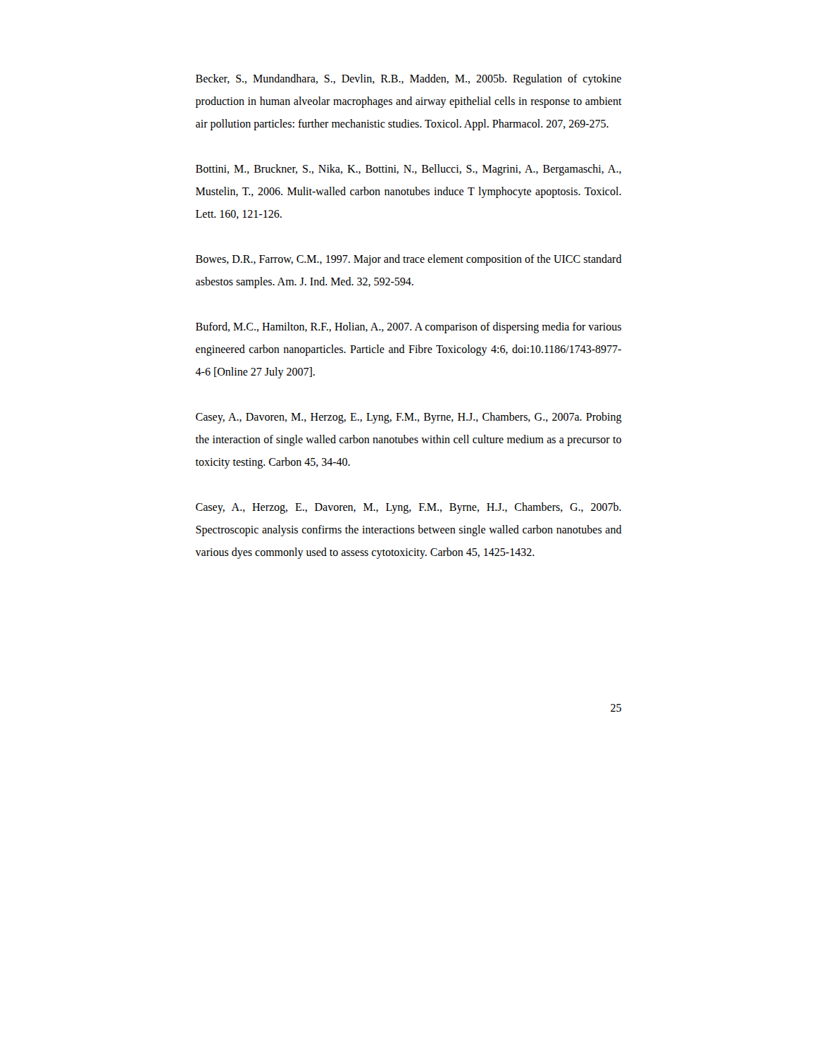Becker, S., Mundandhara, S., Devlin, R.B., Madden, M., 2005b. Regulation of cytokine production in human alveolar macrophages and airway epithelial cells in response to ambient air pollution particles: further mechanistic studies. Toxicol. Appl. Pharmacol. 207, 269-275.
Bottini, M., Bruckner, S., Nika, K., Bottini, N., Bellucci, S., Magrini, A., Bergamaschi, A., Mustelin, T., 2006. Mulit-walled carbon nanotubes induce T lymphocyte apoptosis. Toxicol. Lett. 160, 121-126.
Bowes, D.R., Farrow, C.M., 1997. Major and trace element composition of the UICC standard asbestos samples. Am. J. Ind. Med. 32, 592-594.
Buford, M.C., Hamilton, R.F., Holian, A., 2007. A comparison of dispersing media for various engineered carbon nanoparticles. Particle and Fibre Toxicology 4:6, doi:10.1186/1743-8977-4-6 [Online 27 July 2007].
Casey, A., Davoren, M., Herzog, E., Lyng, F.M., Byrne, H.J., Chambers, G., 2007a. Probing the interaction of single walled carbon nanotubes within cell culture medium as a precursor to toxicity testing. Carbon 45, 34-40.
Casey, A., Herzog, E., Davoren, M., Lyng, F.M., Byrne, H.J., Chambers, G., 2007b. Spectroscopic analysis confirms the interactions between single walled carbon nanotubes and various dyes commonly used to assess cytotoxicity. Carbon 45, 1425-1432.
25